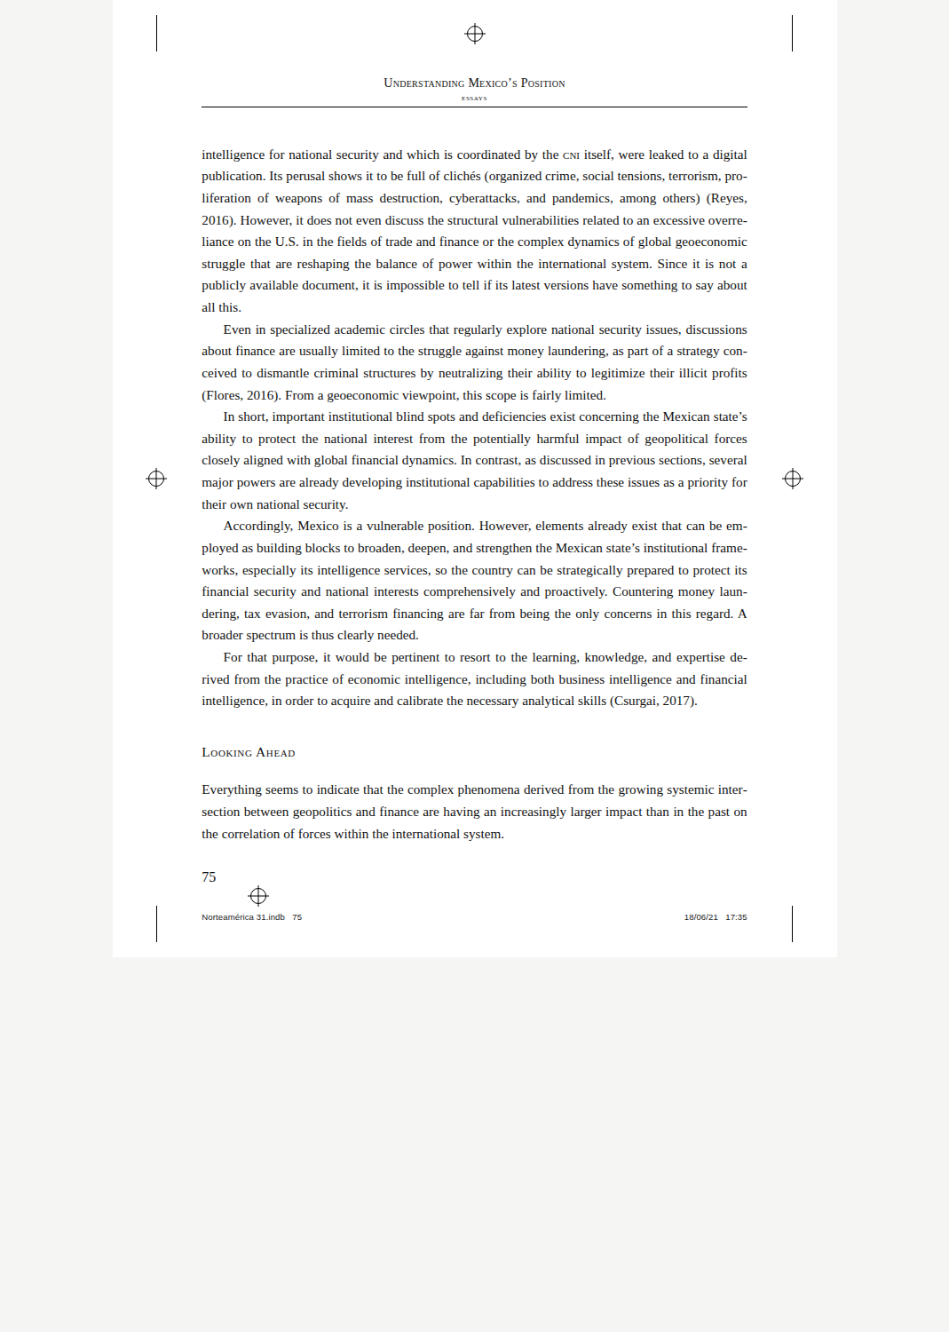Understanding Mexico’s Position
essays
intelligence for national security and which is coordinated by the cni itself, were leaked to a digital publication. Its perusal shows it to be full of clichés (organized crime, social tensions, terrorism, proliferation of weapons of mass destruction, cyberattacks, and pandemics, among others) (Reyes, 2016). However, it does not even discuss the structural vulnerabilities related to an excessive overreliance on the U.S. in the fields of trade and finance or the complex dynamics of global geoeconomic struggle that are reshaping the balance of power within the international system. Since it is not a publicly available document, it is impossible to tell if its latest versions have something to say about all this.
Even in specialized academic circles that regularly explore national security issues, discussions about finance are usually limited to the struggle against money laundering, as part of a strategy conceived to dismantle criminal structures by neutralizing their ability to legitimize their illicit profits (Flores, 2016). From a geoeconomic viewpoint, this scope is fairly limited.
In short, important institutional blind spots and deficiencies exist concerning the Mexican state’s ability to protect the national interest from the potentially harmful impact of geopolitical forces closely aligned with global financial dynamics. In contrast, as discussed in previous sections, several major powers are already developing institutional capabilities to address these issues as a priority for their own national security.
Accordingly, Mexico is a vulnerable position. However, elements already exist that can be employed as building blocks to broaden, deepen, and strengthen the Mexican state’s institutional frameworks, especially its intelligence services, so the country can be strategically prepared to protect its financial security and national interests comprehensively and proactively. Countering money laundering, tax evasion, and terrorism financing are far from being the only concerns in this regard. A broader spectrum is thus clearly needed.
For that purpose, it would be pertinent to resort to the learning, knowledge, and expertise derived from the practice of economic intelligence, including both business intelligence and financial intelligence, in order to acquire and calibrate the necessary analytical skills (Csurgai, 2017).
Looking Ahead
Everything seems to indicate that the complex phenomena derived from the growing systemic intersection between geopolitics and finance are having an increasingly larger impact than in the past on the correlation of forces within the international system.
75
Norteamérica 31.indb 75
18/06/21 17:35